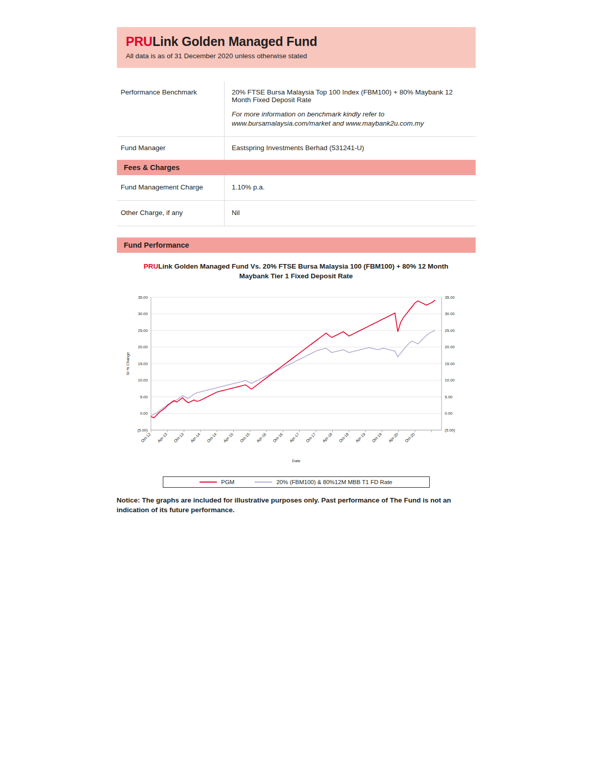PRULink Golden Managed Fund
All data is as of 31 December 2020 unless otherwise stated
| Performance Benchmark | 20% FTSE Bursa Malaysia Top 100 Index (FBM100) + 80% Maybank 12 Month Fixed Deposit Rate For more information on benchmark kindly refer to www.bursamalaysia.com/market and www.maybank2u.com.my |
| Fund Manager | Eastspring Investments Berhad (531241-U) |
Fees & Charges
| Fund Management Charge | 1.10% p.a. |
| Other Charge, if any | Nil |
Fund Performance
PRULink Golden Managed Fund Vs. 20% FTSE Bursa Malaysia 100 (FBM100) + 80% 12 Month Maybank Tier 1 Fixed Deposit Rate
35.00 30.00 25.00 20.00 15.00 10.00 5.00 0.00 (5.00) 35.00 30.00 25.00 20.00 15.00 10.00 5.00 0.00 (5.00) SI % Change Oct-12 Apr-13 Oct-13 Apr-14 Oct-14 Apr-15 Oct-15 Apr-16 Oct-16 Apr-17 Oct-17 Apr-18 Oct-18 Apr-19 Oct-19 Apr-20 Oct-20 Date
PGM
20% (FBM100) & 80%12M MBB T1 FD Rate
Notice: The graphs are included for illustrative purposes only. Past performance of The Fund is not an indication of its future performance.